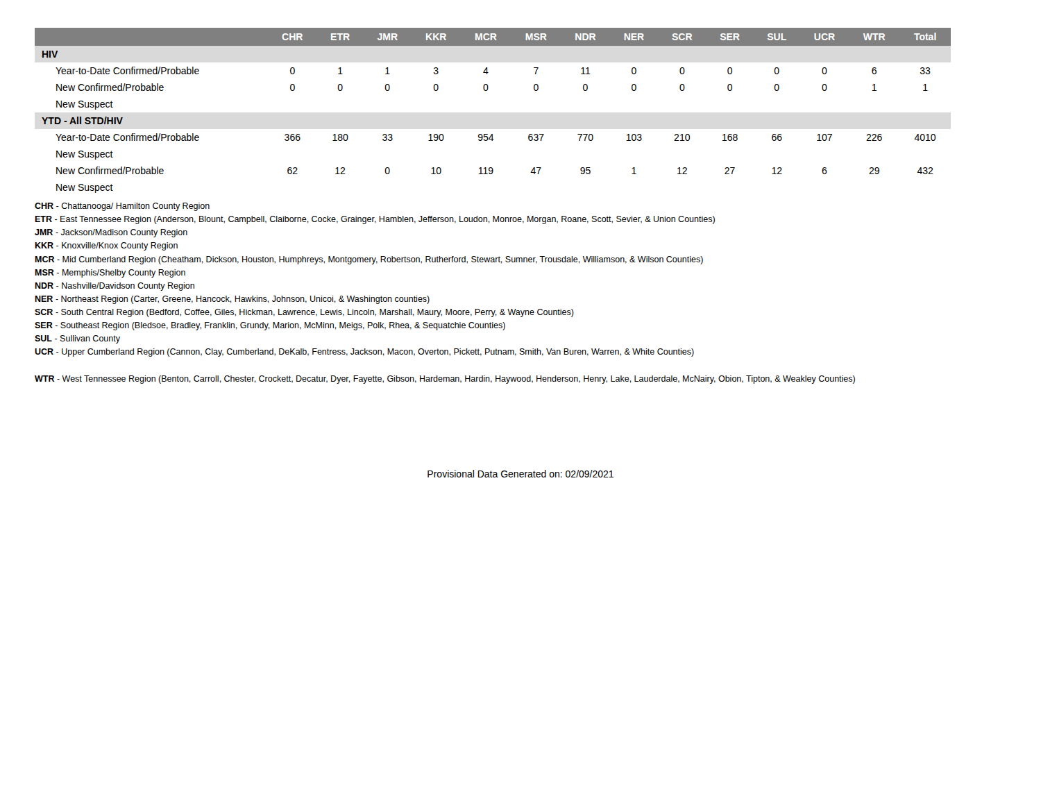| | CHR | ETR | JMR | KKR | MCR | MSR | NDR | NER | SCR | SER | SUL | UCR | WTR | Total |
| --- | --- | --- | --- | --- | --- | --- | --- | --- | --- | --- | --- | --- | --- | --- |
| HIV |
| Year-to-Date Confirmed/Probable | 0 | 1 | 1 | 3 | 4 | 7 | 11 | 0 | 0 | 0 | 0 | 0 | 6 | 33 |
| New Confirmed/Probable | 0 | 0 | 0 | 0 | 0 | 0 | 0 | 0 | 0 | 0 | 0 | 0 | 1 | 1 |
| New Suspect | | | | | | | | | | | | | | |
| YTD - All STD/HIV |
| Year-to-Date Confirmed/Probable | 366 | 180 | 33 | 190 | 954 | 637 | 770 | 103 | 210 | 168 | 66 | 107 | 226 | 4010 |
| New Suspect | | | | | | | | | | | | | | |
| New Confirmed/Probable | 62 | 12 | 0 | 10 | 119 | 47 | 95 | 1 | 12 | 27 | 12 | 6 | 29 | 432 |
| New Suspect | | | | | | | | | | | | | | |
CHR - Chattanooga/ Hamilton County Region
ETR - East Tennessee Region (Anderson, Blount, Campbell, Claiborne, Cocke, Grainger, Hamblen, Jefferson, Loudon, Monroe, Morgan, Roane, Scott, Sevier, & Union Counties)
JMR - Jackson/Madison County Region
KKR - Knoxville/Knox County Region
MCR - Mid Cumberland Region (Cheatham, Dickson, Houston, Humphreys, Montgomery, Robertson, Rutherford, Stewart, Sumner, Trousdale, Williamson, & Wilson Counties)
MSR - Memphis/Shelby County Region
NDR - Nashville/Davidson County Region
NER - Northeast Region (Carter, Greene, Hancock, Hawkins, Johnson, Unicoi, & Washington counties)
SCR - South Central Region (Bedford, Coffee, Giles, Hickman, Lawrence, Lewis, Lincoln, Marshall, Maury, Moore, Perry, & Wayne Counties)
SER - Southeast Region (Bledsoe, Bradley, Franklin, Grundy, Marion, McMinn, Meigs, Polk, Rhea, & Sequatchie Counties)
SUL - Sullivan County
UCR - Upper Cumberland Region (Cannon, Clay, Cumberland, DeKalb, Fentress, Jackson, Macon, Overton, Pickett, Putnam, Smith, Van Buren, Warren, & White Counties)
WTR - West Tennessee Region (Benton, Carroll, Chester, Crockett, Decatur, Dyer, Fayette, Gibson, Hardeman, Hardin, Haywood, Henderson, Henry, Lake, Lauderdale, McNairy, Obion, Tipton, & Weakley Counties)
Provisional Data Generated on: 02/09/2021